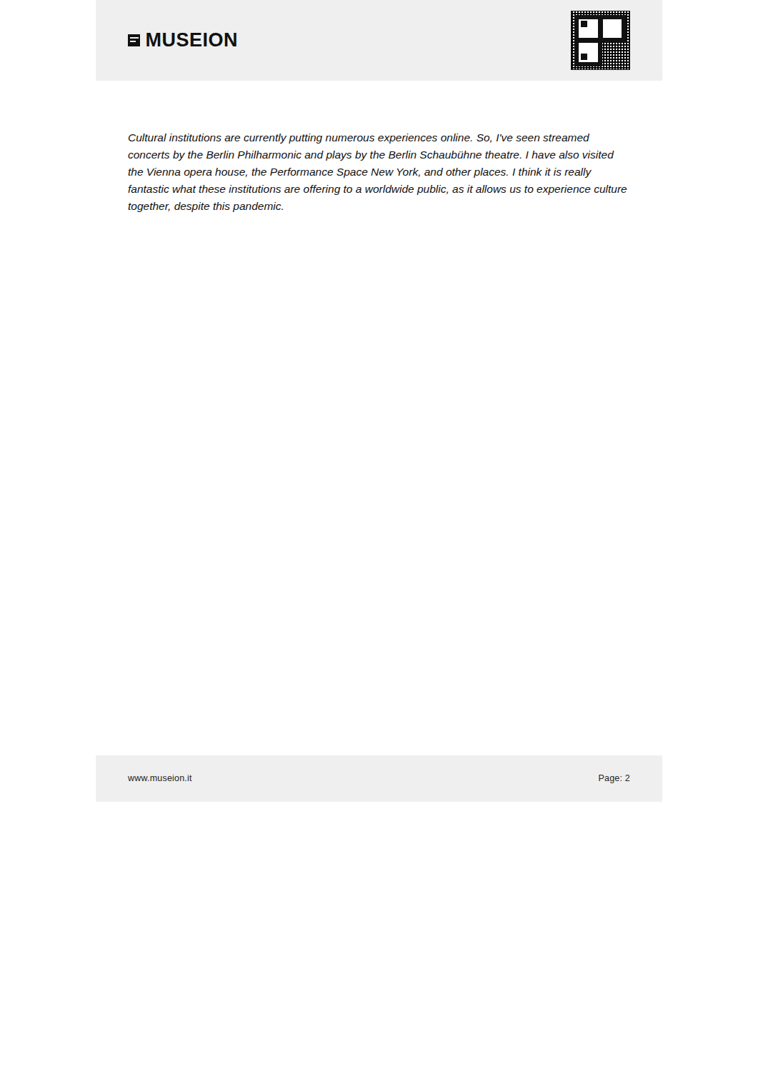MUSEION
Cultural institutions are currently putting numerous experiences online. So, I've seen streamed concerts by the Berlin Philharmonic and plays by the Berlin Schaubühne theatre. I have also visited the Vienna opera house, the Performance Space New York, and other places. I think it is really fantastic what these institutions are offering to a worldwide public, as it allows us to experience culture together, despite this pandemic.
www.museion.it Page: 2